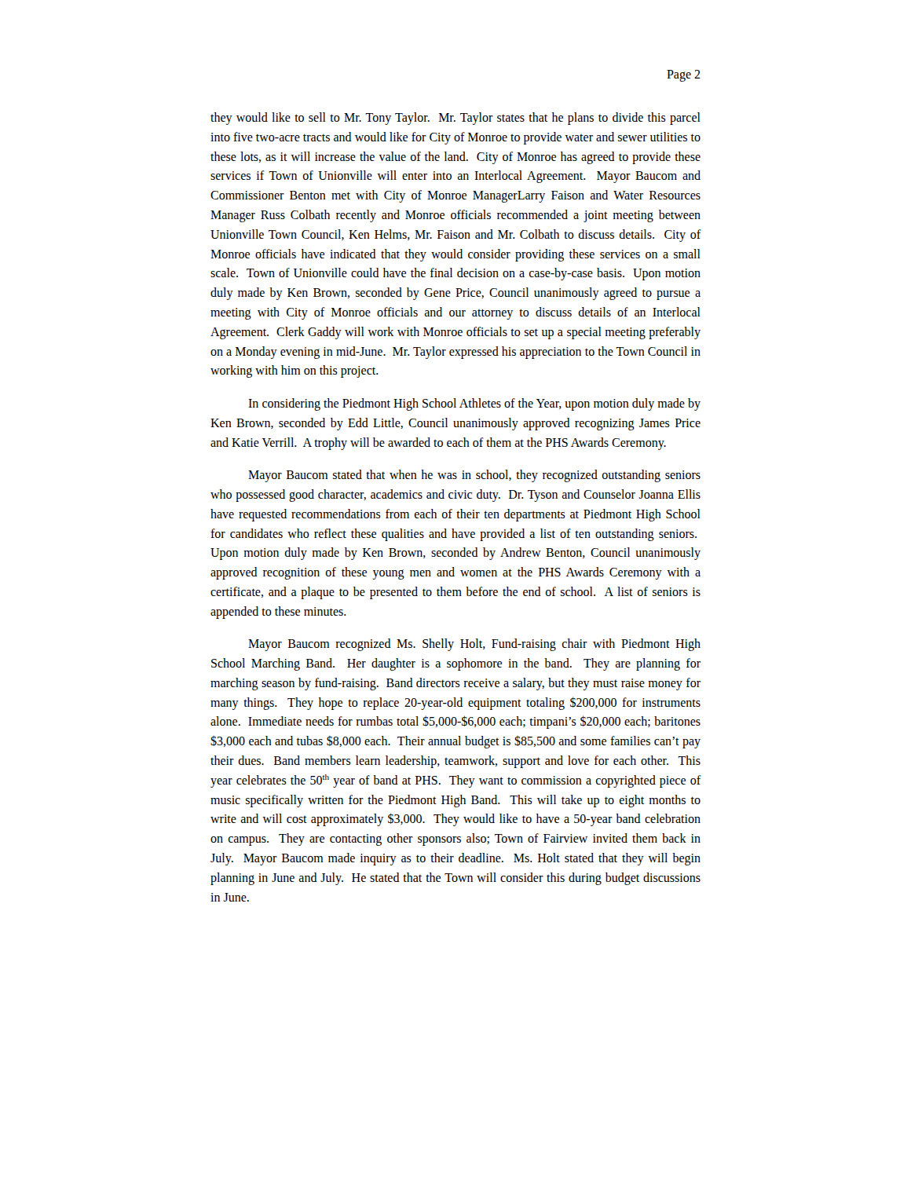Page 2
they would like to sell to Mr. Tony Taylor. Mr. Taylor states that he plans to divide this parcel into five two-acre tracts and would like for City of Monroe to provide water and sewer utilities to these lots, as it will increase the value of the land. City of Monroe has agreed to provide these services if Town of Unionville will enter into an Interlocal Agreement. Mayor Baucom and Commissioner Benton met with City of Monroe ManagerLarry Faison and Water Resources Manager Russ Colbath recently and Monroe officials recommended a joint meeting between Unionville Town Council, Ken Helms, Mr. Faison and Mr. Colbath to discuss details. City of Monroe officials have indicated that they would consider providing these services on a small scale. Town of Unionville could have the final decision on a case-by-case basis. Upon motion duly made by Ken Brown, seconded by Gene Price, Council unanimously agreed to pursue a meeting with City of Monroe officials and our attorney to discuss details of an Interlocal Agreement. Clerk Gaddy will work with Monroe officials to set up a special meeting preferably on a Monday evening in mid-June. Mr. Taylor expressed his appreciation to the Town Council in working with him on this project.
In considering the Piedmont High School Athletes of the Year, upon motion duly made by Ken Brown, seconded by Edd Little, Council unanimously approved recognizing James Price and Katie Verrill. A trophy will be awarded to each of them at the PHS Awards Ceremony.
Mayor Baucom stated that when he was in school, they recognized outstanding seniors who possessed good character, academics and civic duty. Dr. Tyson and Counselor Joanna Ellis have requested recommendations from each of their ten departments at Piedmont High School for candidates who reflect these qualities and have provided a list of ten outstanding seniors. Upon motion duly made by Ken Brown, seconded by Andrew Benton, Council unanimously approved recognition of these young men and women at the PHS Awards Ceremony with a certificate, and a plaque to be presented to them before the end of school. A list of seniors is appended to these minutes.
Mayor Baucom recognized Ms. Shelly Holt, Fund-raising chair with Piedmont High School Marching Band. Her daughter is a sophomore in the band. They are planning for marching season by fund-raising. Band directors receive a salary, but they must raise money for many things. They hope to replace 20-year-old equipment totaling $200,000 for instruments alone. Immediate needs for rumbas total $5,000-$6,000 each; timpani’s $20,000 each; baritones $3,000 each and tubas $8,000 each. Their annual budget is $85,500 and some families can’t pay their dues. Band members learn leadership, teamwork, support and love for each other. This year celebrates the 50th year of band at PHS. They want to commission a copyrighted piece of music specifically written for the Piedmont High Band. This will take up to eight months to write and will cost approximately $3,000. They would like to have a 50-year band celebration on campus. They are contacting other sponsors also; Town of Fairview invited them back in July. Mayor Baucom made inquiry as to their deadline. Ms. Holt stated that they will begin planning in June and July. He stated that the Town will consider this during budget discussions in June.